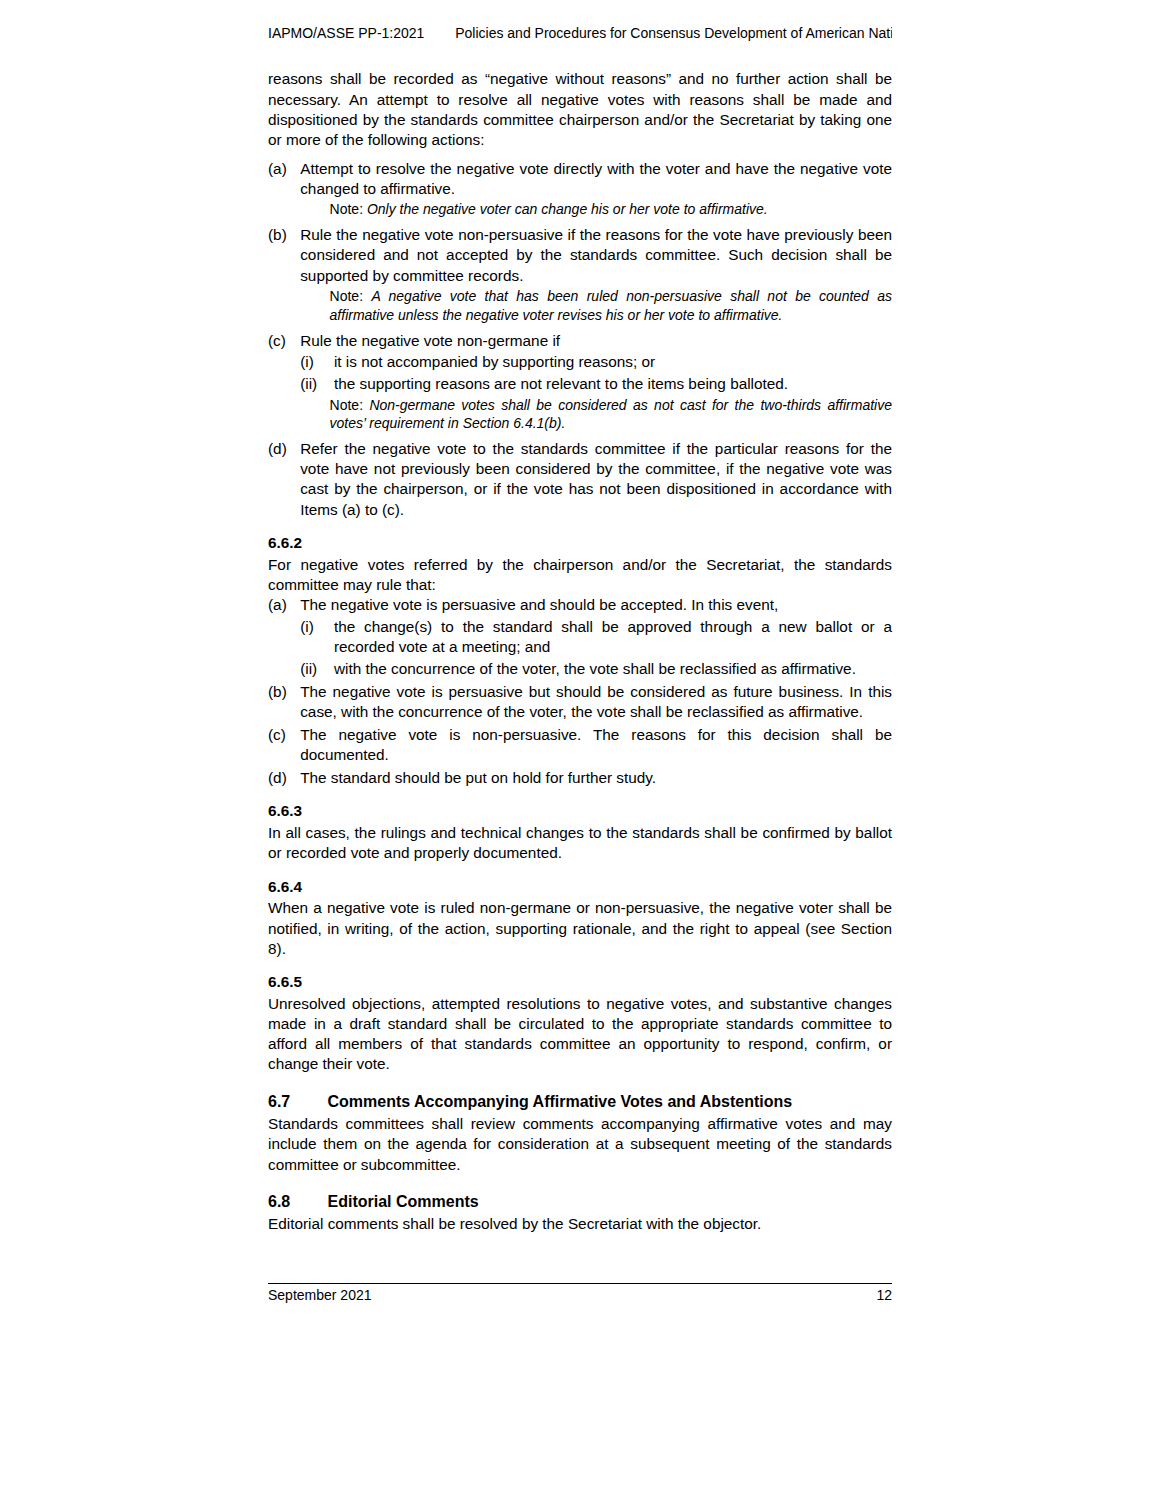IAPMO/ASSE PP-1:2021 Policies and Procedures for Consensus Development of American National Standards
reasons shall be recorded as “negative without reasons” and no further action shall be necessary. An attempt to resolve all negative votes with reasons shall be made and dispositioned by the standards committee chairperson and/or the Secretariat by taking one or more of the following actions:
(a) Attempt to resolve the negative vote directly with the voter and have the negative vote changed to affirmative.
Note: Only the negative voter can change his or her vote to affirmative.
(b) Rule the negative vote non-persuasive if the reasons for the vote have previously been considered and not accepted by the standards committee. Such decision shall be supported by committee records.
Note: A negative vote that has been ruled non-persuasive shall not be counted as affirmative unless the negative voter revises his or her vote to affirmative.
(c) Rule the negative vote non-germane if
(i) it is not accompanied by supporting reasons; or
(ii) the supporting reasons are not relevant to the items being balloted.
Note: Non-germane votes shall be considered as not cast for the two-thirds affirmative votes’ requirement in Section 6.4.1(b).
(d) Refer the negative vote to the standards committee if the particular reasons for the vote have not previously been considered by the committee, if the negative vote was cast by the chairperson, or if the vote has not been dispositioned in accordance with Items (a) to (c).
6.6.2
For negative votes referred by the chairperson and/or the Secretariat, the standards committee may rule that:
(a) The negative vote is persuasive and should be accepted. In this event,
(i) the change(s) to the standard shall be approved through a new ballot or a recorded vote at a meeting; and
(ii) with the concurrence of the voter, the vote shall be reclassified as affirmative.
(b) The negative vote is persuasive but should be considered as future business. In this case, with the concurrence of the voter, the vote shall be reclassified as affirmative.
(c) The negative vote is non-persuasive. The reasons for this decision shall be documented.
(d) The standard should be put on hold for further study.
6.6.3
In all cases, the rulings and technical changes to the standards shall be confirmed by ballot or recorded vote and properly documented.
6.6.4
When a negative vote is ruled non-germane or non-persuasive, the negative voter shall be notified, in writing, of the action, supporting rationale, and the right to appeal (see Section 8).
6.6.5
Unresolved objections, attempted resolutions to negative votes, and substantive changes made in a draft standard shall be circulated to the appropriate standards committee to afford all members of that standards committee an opportunity to respond, confirm, or change their vote.
6.7 Comments Accompanying Affirmative Votes and Abstentions
Standards committees shall review comments accompanying affirmative votes and may include them on the agenda for consideration at a subsequent meeting of the standards committee or subcommittee.
6.8 Editorial Comments
Editorial comments shall be resolved by the Secretariat with the objector.
September 2021 12